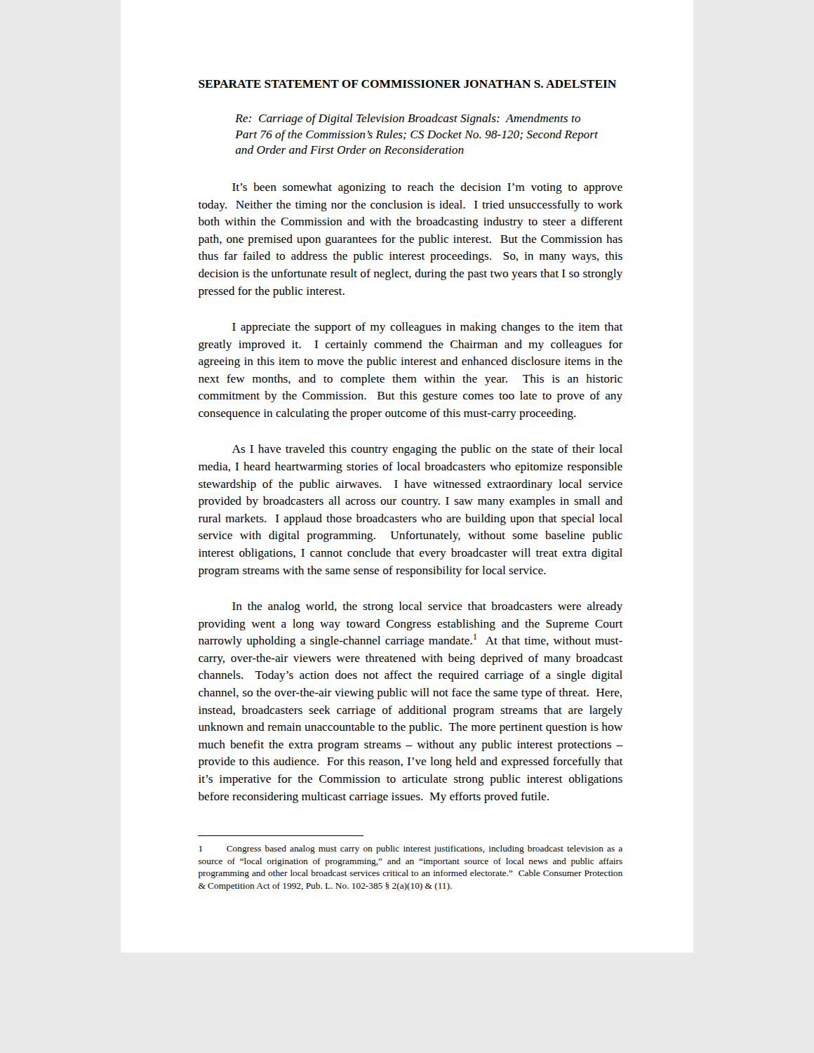SEPARATE STATEMENT OF COMMISSIONER JONATHAN S. ADELSTEIN
Re: Carriage of Digital Television Broadcast Signals: Amendments to
Part 76 of the Commission’s Rules; CS Docket No. 98-120; Second Report
and Order and First Order on Reconsideration
It’s been somewhat agonizing to reach the decision I’m voting to approve today. Neither the timing nor the conclusion is ideal. I tried unsuccessfully to work both within the Commission and with the broadcasting industry to steer a different path, one premised upon guarantees for the public interest. But the Commission has thus far failed to address the public interest proceedings. So, in many ways, this decision is the unfortunate result of neglect, during the past two years that I so strongly pressed for the public interest.
I appreciate the support of my colleagues in making changes to the item that greatly improved it. I certainly commend the Chairman and my colleagues for agreeing in this item to move the public interest and enhanced disclosure items in the next few months, and to complete them within the year. This is an historic commitment by the Commission. But this gesture comes too late to prove of any consequence in calculating the proper outcome of this must-carry proceeding.
As I have traveled this country engaging the public on the state of their local media, I heard heartwarming stories of local broadcasters who epitomize responsible stewardship of the public airwaves. I have witnessed extraordinary local service provided by broadcasters all across our country. I saw many examples in small and rural markets. I applaud those broadcasters who are building upon that special local service with digital programming. Unfortunately, without some baseline public interest obligations, I cannot conclude that every broadcaster will treat extra digital program streams with the same sense of responsibility for local service.
In the analog world, the strong local service that broadcasters were already providing went a long way toward Congress establishing and the Supreme Court narrowly upholding a single-channel carriage mandate.1 At that time, without must-carry, over-the-air viewers were threatened with being deprived of many broadcast channels. Today’s action does not affect the required carriage of a single digital channel, so the over-the-air viewing public will not face the same type of threat. Here, instead, broadcasters seek carriage of additional program streams that are largely unknown and remain unaccountable to the public. The more pertinent question is how much benefit the extra program streams – without any public interest protections – provide to this audience. For this reason, I’ve long held and expressed forcefully that it’s imperative for the Commission to articulate strong public interest obligations before reconsidering multicast carriage issues. My efforts proved futile.
1 Congress based analog must carry on public interest justifications, including broadcast television as a source of “local origination of programming,” and an “important source of local news and public affairs programming and other local broadcast services critical to an informed electorate.” Cable Consumer Protection & Competition Act of 1992, Pub. L. No. 102-385 § 2(a)(10) & (11).